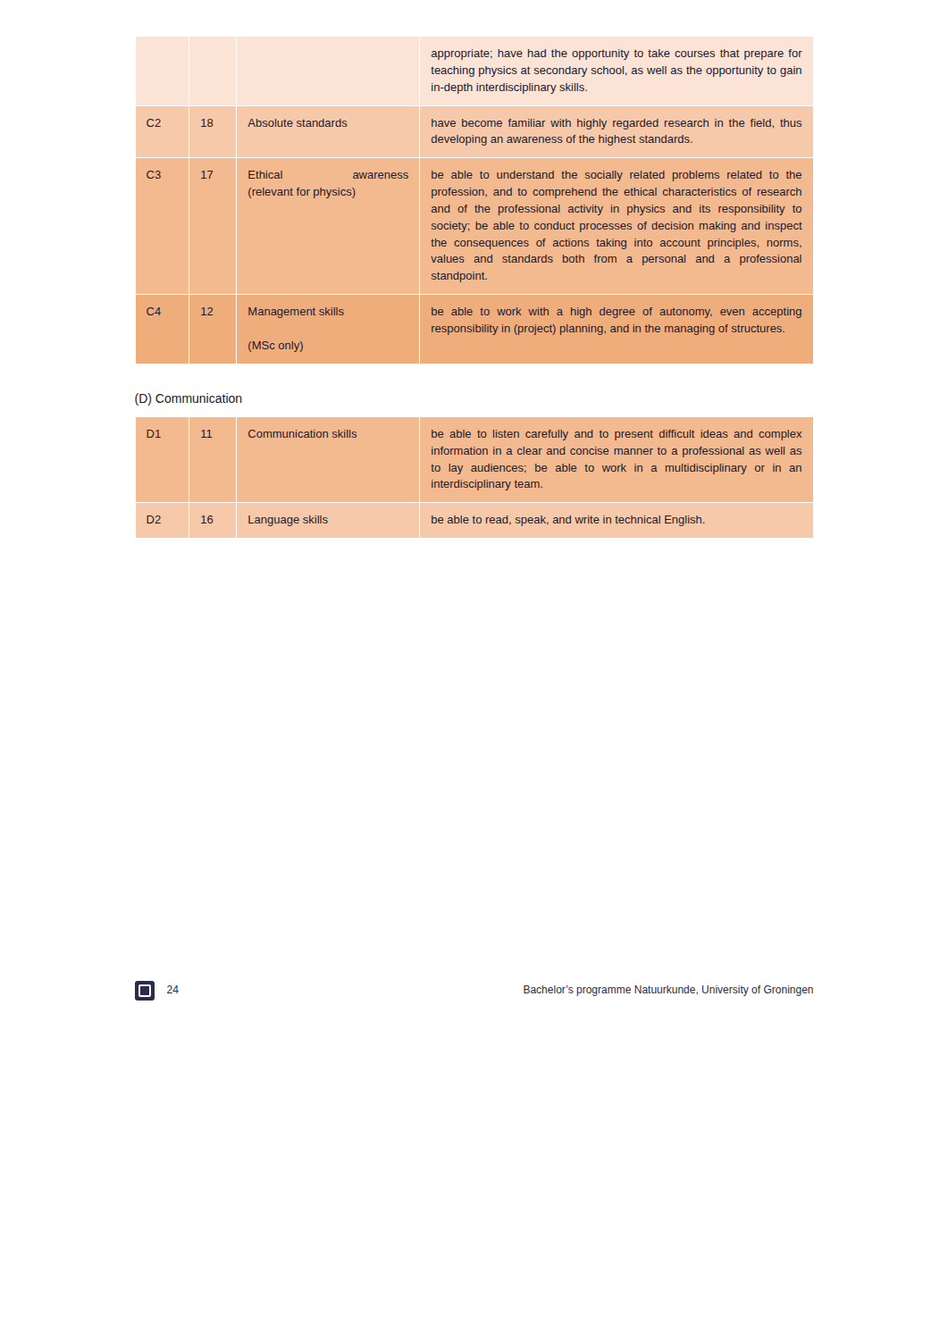| | | | appropriate; have had the opportunity to take courses that prepare for teaching physics at secondary school, as well as the opportunity to gain in-depth interdisciplinary skills. |
| C2 | 18 | Absolute standards | have become familiar with highly regarded research in the field, thus developing an awareness of the highest standards. |
| C3 | 17 | Ethical awareness (relevant for physics) | be able to understand the socially related problems related to the profession, and to comprehend the ethical characteristics of research and of the professional activity in physics and its responsibility to society; be able to conduct processes of decision making and inspect the consequences of actions taking into account principles, norms, values and standards both from a personal and a professional standpoint. |
| C4 | 12 | Management skills (MSc only) | be able to work with a high degree of autonomy, even accepting responsibility in (project) planning, and in the managing of structures. |
(D) Communication
| D1 | 11 | Communication skills | be able to listen carefully and to present difficult ideas and complex information in a clear and concise manner to a professional as well as to lay audiences; be able to work in a multidisciplinary or in an interdisciplinary team. |
| D2 | 16 | Language skills | be able to read, speak, and write in technical English. |
24
Bachelor’s programme Natuurkunde, University of Groningen